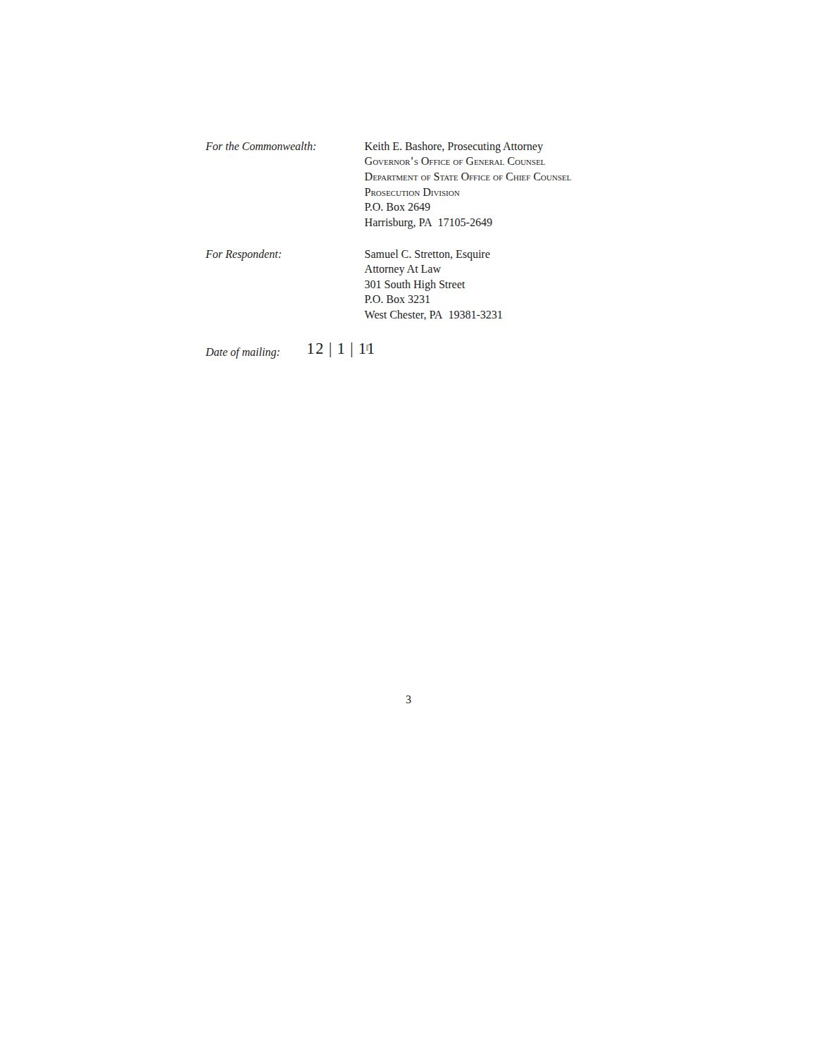| For the Commonwealth: | Keith E. Bashore, Prosecuting Attorney Governor’s Office of General Counsel Department of State Office of Chief Counsel Prosecution Division P.O. Box 2649 Harrisburg, PA 17105-2649 |
| For Respondent: | Samuel C. Stretton, Esquire Attorney At Law 301 South High Street P.O. Box 3231 West Chester, PA 19381-3231 |
Date of mailing: 12 | 1 | 11
‖
3